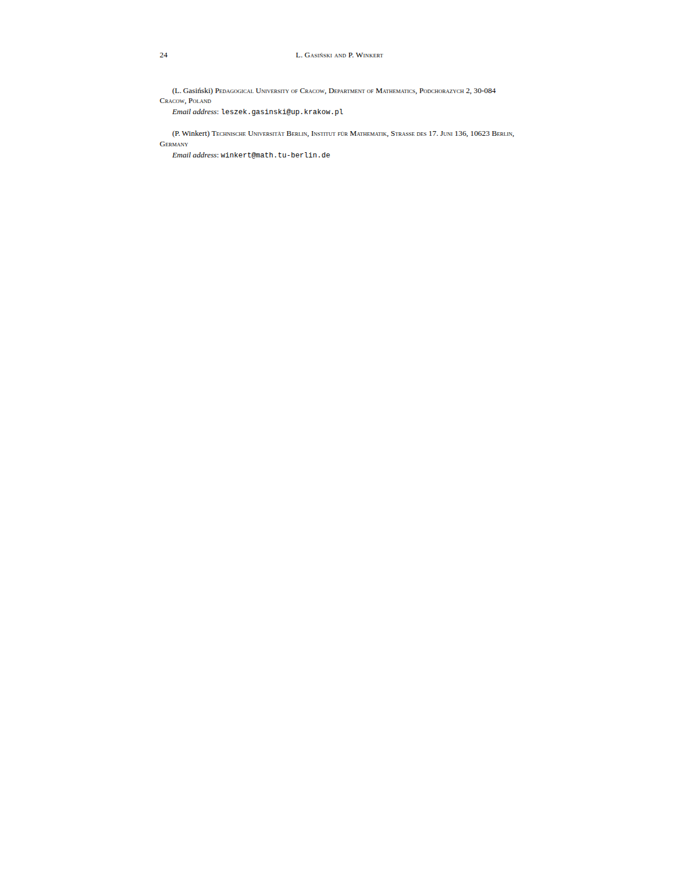24 L. Gasiński and P. Winkert
(L. Gasiński) Pedagogical University of Cracow, Department of Mathematics, Podchorazych 2, 30-084 Cracow, Poland Email address: leszek.gasinski@up.krakow.pl
(P. Winkert) Technische Universität Berlin, Institut für Mathematik, Strasse des 17. Juni 136, 10623 Berlin, Germany Email address: winkert@math.tu-berlin.de